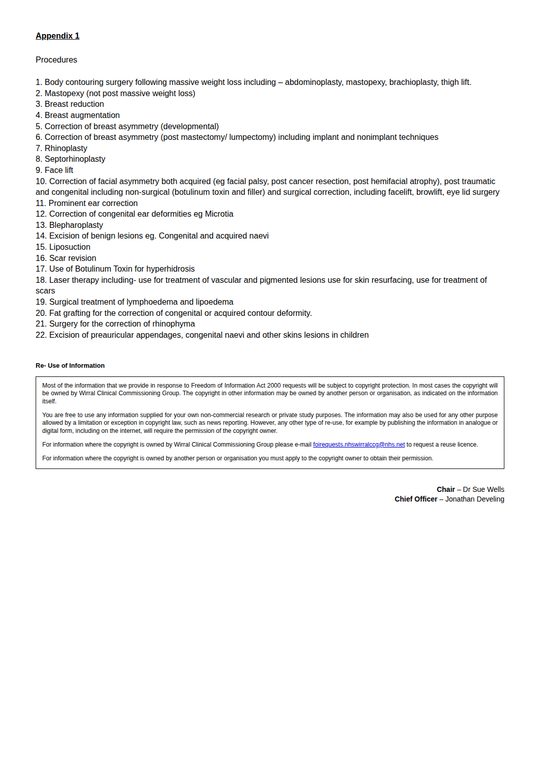Appendix 1
Procedures
1. Body contouring surgery following massive weight loss including – abdominoplasty, mastopexy, brachioplasty, thigh lift.
2. Mastopexy (not post massive weight loss)
3. Breast reduction
4. Breast augmentation
5. Correction of breast asymmetry (developmental)
6. Correction of breast asymmetry (post mastectomy/ lumpectomy) including implant and nonimplant techniques
7. Rhinoplasty
8. Septorhinoplasty
9. Face lift
10. Correction of facial asymmetry both acquired (eg facial palsy, post cancer resection, post hemifacial atrophy), post traumatic and congenital including non-surgical (botulinum toxin and filler) and surgical correction, including facelift, browlift, eye lid surgery
11. Prominent ear correction
12. Correction of congenital ear deformities eg Microtia
13. Blepharoplasty
14. Excision of benign lesions eg. Congenital and acquired naevi
15. Liposuction
16. Scar revision
17. Use of Botulinum Toxin for hyperhidrosis
18. Laser therapy including- use for treatment of vascular and pigmented lesions use for skin resurfacing, use for treatment of scars
19. Surgical treatment of lymphoedema and lipoedema
20. Fat grafting for the correction of congenital or acquired contour deformity.
21. Surgery for the correction of rhinophyma
22. Excision of preauricular appendages, congenital naevi and other skins lesions in children
Re- Use of Information
Most of the information that we provide in response to Freedom of Information Act 2000 requests will be subject to copyright protection. In most cases the copyright will be owned by Wirral Clinical Commissioning Group. The copyright in other information may be owned by another person or organisation, as indicated on the information itself.
You are free to use any information supplied for your own non-commercial research or private study purposes. The information may also be used for any other purpose allowed by a limitation or exception in copyright law, such as news reporting. However, any other type of re-use, for example by publishing the information in analogue or digital form, including on the internet, will require the permission of the copyright owner.
For information where the copyright is owned by Wirral Clinical Commissioning Group please e-mail foirequests.nhswirralccg@nhs.net to request a reuse licence.
For information where the copyright is owned by another person or organisation you must apply to the copyright owner to obtain their permission.
Chair – Dr Sue Wells
Chief Officer – Jonathan Develing